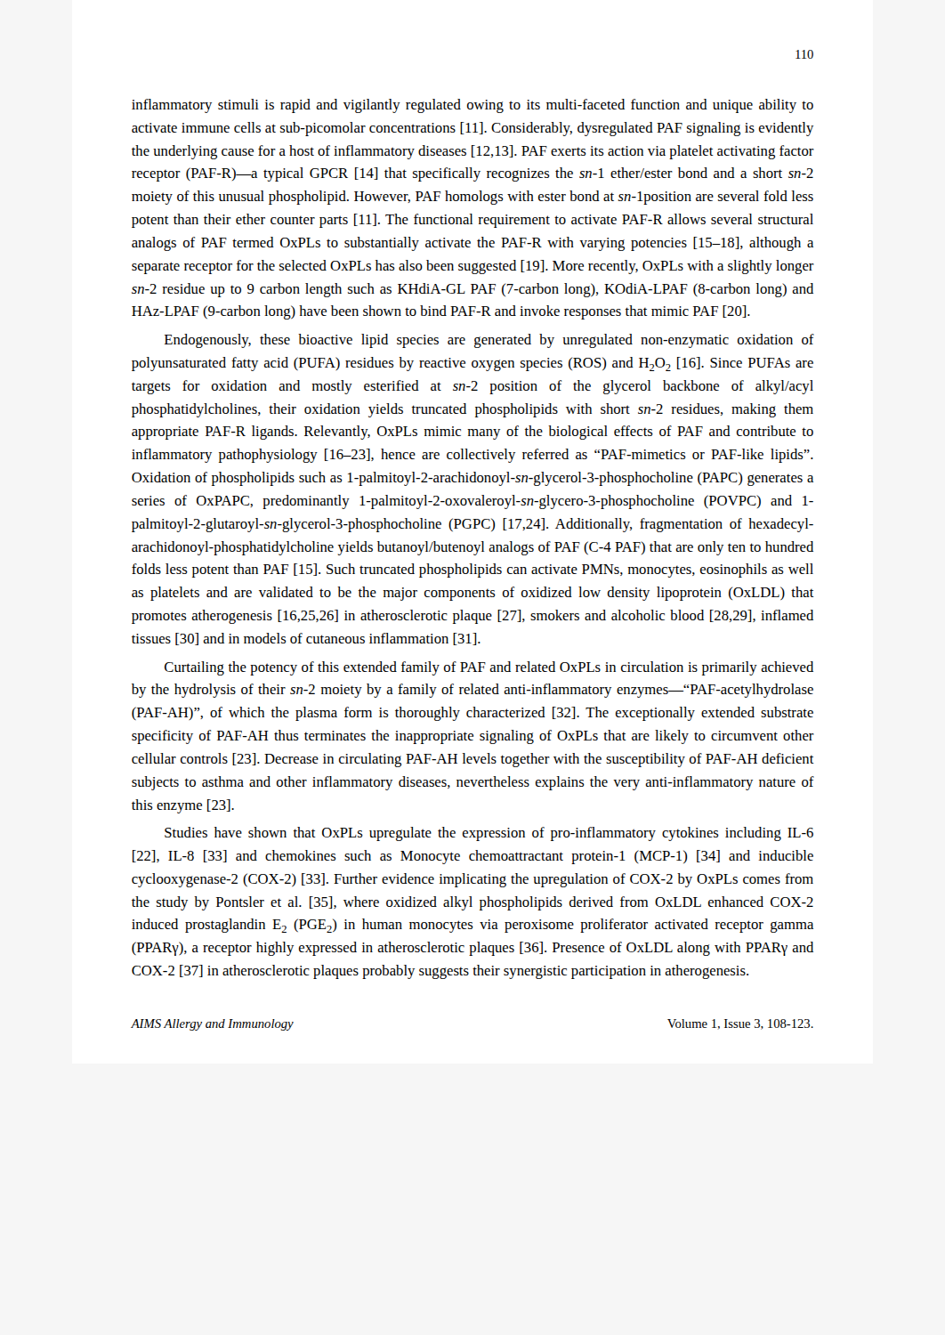110
inflammatory stimuli is rapid and vigilantly regulated owing to its multi-faceted function and unique ability to activate immune cells at sub-picomolar concentrations [11]. Considerably, dysregulated PAF signaling is evidently the underlying cause for a host of inflammatory diseases [12,13]. PAF exerts its action via platelet activating factor receptor (PAF-R)—a typical GPCR [14] that specifically recognizes the sn-1 ether/ester bond and a short sn-2 moiety of this unusual phospholipid. However, PAF homologs with ester bond at sn-1position are several fold less potent than their ether counter parts [11]. The functional requirement to activate PAF-R allows several structural analogs of PAF termed OxPLs to substantially activate the PAF-R with varying potencies [15–18], although a separate receptor for the selected OxPLs has also been suggested [19]. More recently, OxPLs with a slightly longer sn-2 residue up to 9 carbon length such as KHdiA-GL PAF (7-carbon long), KOdiA-LPAF (8-carbon long) and HAz-LPAF (9-carbon long) have been shown to bind PAF-R and invoke responses that mimic PAF [20].
Endogenously, these bioactive lipid species are generated by unregulated non-enzymatic oxidation of polyunsaturated fatty acid (PUFA) residues by reactive oxygen species (ROS) and H2O2 [16]. Since PUFAs are targets for oxidation and mostly esterified at sn-2 position of the glycerol backbone of alkyl/acyl phosphatidylcholines, their oxidation yields truncated phospholipids with short sn-2 residues, making them appropriate PAF-R ligands. Relevantly, OxPLs mimic many of the biological effects of PAF and contribute to inflammatory pathophysiology [16–23], hence are collectively referred as “PAF-mimetics or PAF-like lipids”. Oxidation of phospholipids such as 1-palmitoyl-2-arachidonoyl-sn-glycerol-3-phosphocholine (PAPC) generates a series of OxPAPC, predominantly 1-palmitoyl-2-oxovaleroyl-sn-glycero-3-phosphocholine (POVPC) and 1-palmitoyl-2-glutaroyl-sn-glycerol-3-phosphocholine (PGPC) [17,24]. Additionally, fragmentation of hexadecyl-arachidonoyl-phosphatidylcholine yields butanoyl/butenoyl analogs of PAF (C-4 PAF) that are only ten to hundred folds less potent than PAF [15]. Such truncated phospholipids can activate PMNs, monocytes, eosinophils as well as platelets and are validated to be the major components of oxidized low density lipoprotein (OxLDL) that promotes atherogenesis [16,25,26] in atherosclerotic plaque [27], smokers and alcoholic blood [28,29], inflamed tissues [30] and in models of cutaneous inflammation [31].
Curtailing the potency of this extended family of PAF and related OxPLs in circulation is primarily achieved by the hydrolysis of their sn-2 moiety by a family of related anti-inflammatory enzymes—“PAF-acetylhydrolase (PAF-AH)”, of which the plasma form is thoroughly characterized [32]. The exceptionally extended substrate specificity of PAF-AH thus terminates the inappropriate signaling of OxPLs that are likely to circumvent other cellular controls [23]. Decrease in circulating PAF-AH levels together with the susceptibility of PAF-AH deficient subjects to asthma and other inflammatory diseases, nevertheless explains the very anti-inflammatory nature of this enzyme [23].
Studies have shown that OxPLs upregulate the expression of pro-inflammatory cytokines including IL-6 [22], IL-8 [33] and chemokines such as Monocyte chemoattractant protein-1 (MCP-1) [34] and inducible cyclooxygenase-2 (COX-2) [33]. Further evidence implicating the upregulation of COX-2 by OxPLs comes from the study by Pontsler et al. [35], where oxidized alkyl phospholipids derived from OxLDL enhanced COX-2 induced prostaglandin E2 (PGE2) in human monocytes via peroxisome proliferator activated receptor gamma (PPARγ), a receptor highly expressed in atherosclerotic plaques [36]. Presence of OxLDL along with PPARγ and COX-2 [37] in atherosclerotic plaques probably suggests their synergistic participation in atherogenesis.
AIMS Allergy and Immunology Volume 1, Issue 3, 108-123.